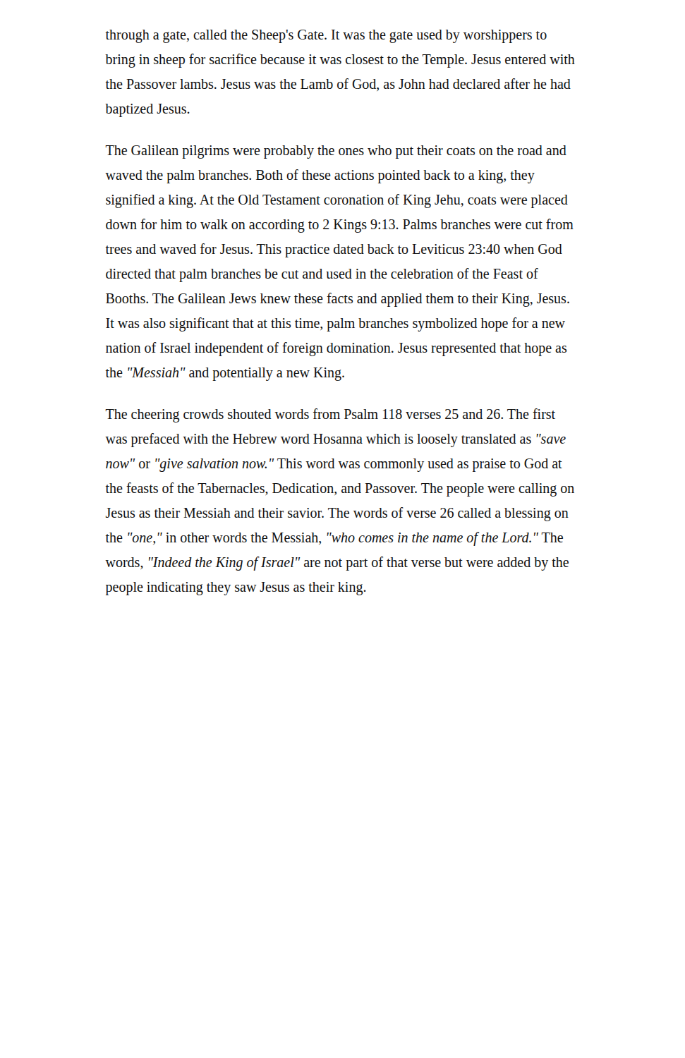through a gate, called the Sheep's Gate. It was the gate used by worshippers to bring in sheep for sacrifice because it was closest to the Temple. Jesus entered with the Passover lambs. Jesus was the Lamb of God, as John had declared after he had baptized Jesus.
The Galilean pilgrims were probably the ones who put their coats on the road and waved the palm branches. Both of these actions pointed back to a king, they signified a king. At the Old Testament coronation of King Jehu, coats were placed down for him to walk on according to 2 Kings 9:13. Palms branches were cut from trees and waved for Jesus. This practice dated back to Leviticus 23:40 when God directed that palm branches be cut and used in the celebration of the Feast of Booths. The Galilean Jews knew these facts and applied them to their King, Jesus. It was also significant that at this time, palm branches symbolized hope for a new nation of Israel independent of foreign domination. Jesus represented that hope as the "Messiah" and potentially a new King.
The cheering crowds shouted words from Psalm 118 verses 25 and 26. The first was prefaced with the Hebrew word Hosanna which is loosely translated as "save now" or "give salvation now." This word was commonly used as praise to God at the feasts of the Tabernacles, Dedication, and Passover. The people were calling on Jesus as their Messiah and their savior. The words of verse 26 called a blessing on the "one," in other words the Messiah, "who comes in the name of the Lord." The words, "Indeed the King of Israel" are not part of that verse but were added by the people indicating they saw Jesus as their king.